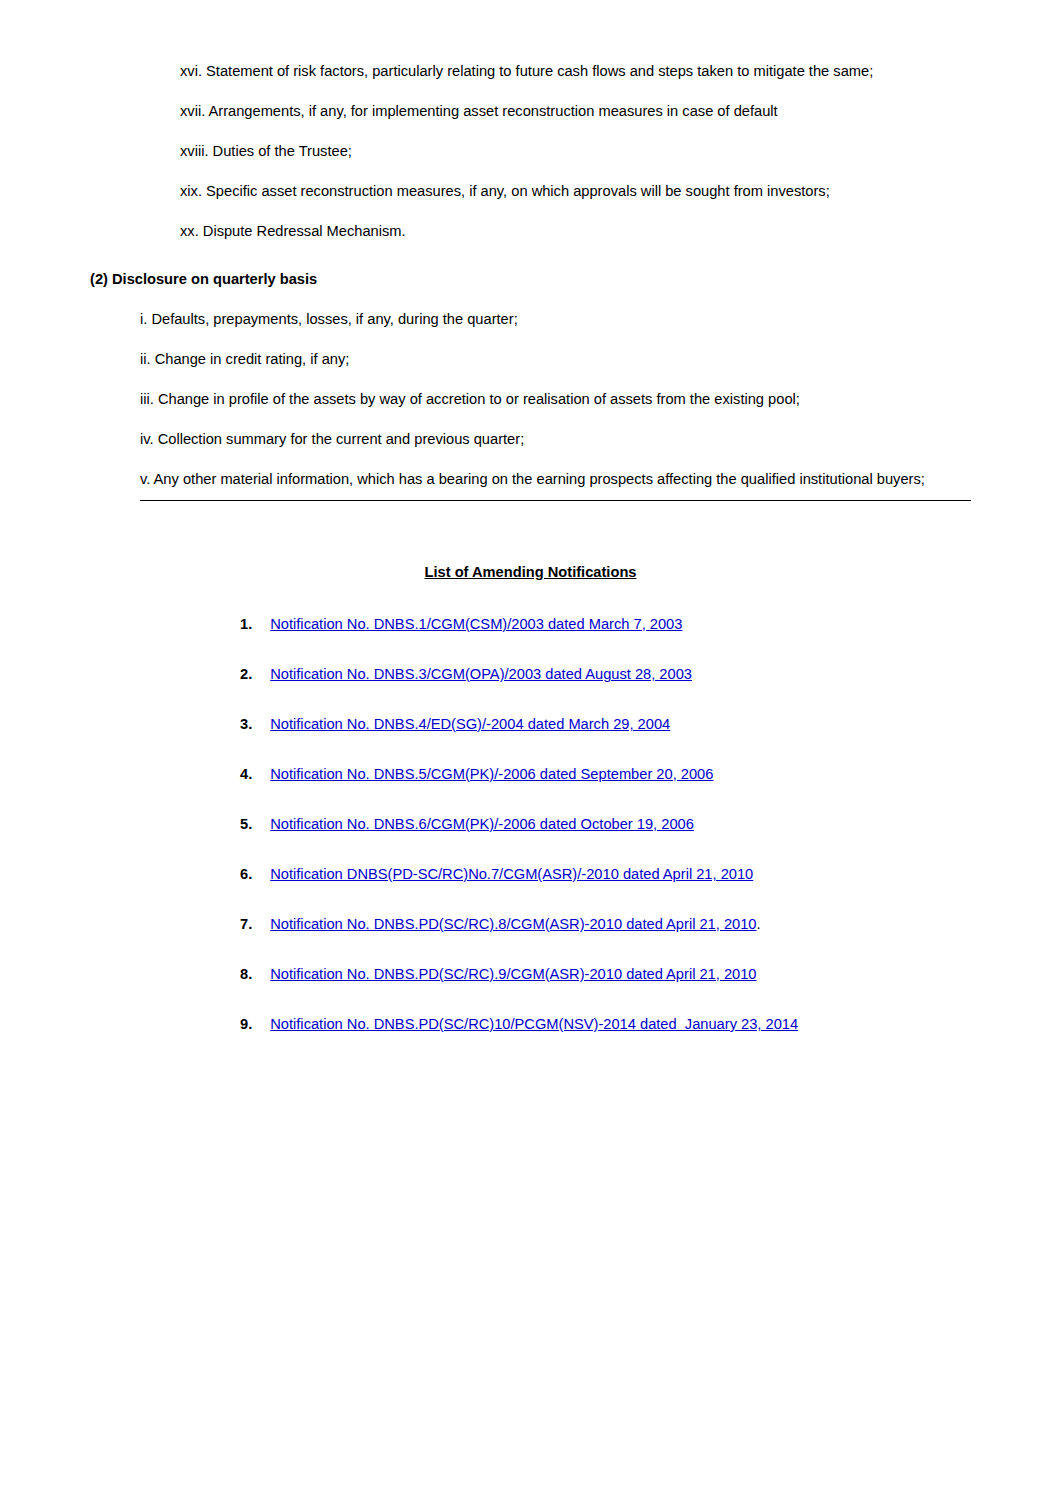xvi. Statement of risk factors, particularly relating to future cash flows and steps taken to mitigate the same;
xvii. Arrangements, if any, for implementing asset reconstruction measures in case of default
xviii. Duties of the Trustee;
xix. Specific asset reconstruction measures, if any, on which approvals will be sought from investors;
xx. Dispute Redressal Mechanism.
(2) Disclosure on quarterly basis
i. Defaults, prepayments, losses, if any, during the quarter;
ii. Change in credit rating, if any;
iii. Change in profile of the assets by way of accretion to or realisation of assets from the existing pool;
iv. Collection summary for the current and previous quarter;
v. Any other material information, which has a bearing on the earning prospects affecting the qualified institutional buyers;
List of Amending Notifications
| 1. | Notification No. DNBS.1/CGM(CSM)/2003 dated March 7, 2003 |
| 2. | Notification No. DNBS.3/CGM(OPA)/2003 dated August 28, 2003 |
| 3. | Notification No. DNBS.4/ED(SG)/-2004 dated March 29, 2004 |
| 4. | Notification No. DNBS.5/CGM(PK)/-2006 dated September 20, 2006 |
| 5. | Notification No. DNBS.6/CGM(PK)/-2006 dated October 19, 2006 |
| 6. | Notification DNBS(PD-SC/RC)No.7/CGM(ASR)/-2010 dated April 21, 2010 |
| 7. | Notification No. DNBS.PD(SC/RC).8/CGM(ASR)-2010 dated April 21, 2010 . |
| 8. | Notification No. DNBS.PD(SC/RC).9/CGM(ASR)-2010 dated April 21, 2010 |
| 9. | Notification No. DNBS.PD(SC/RC)10/PCGM(NSV)-2014 dated January 23, 2014 |